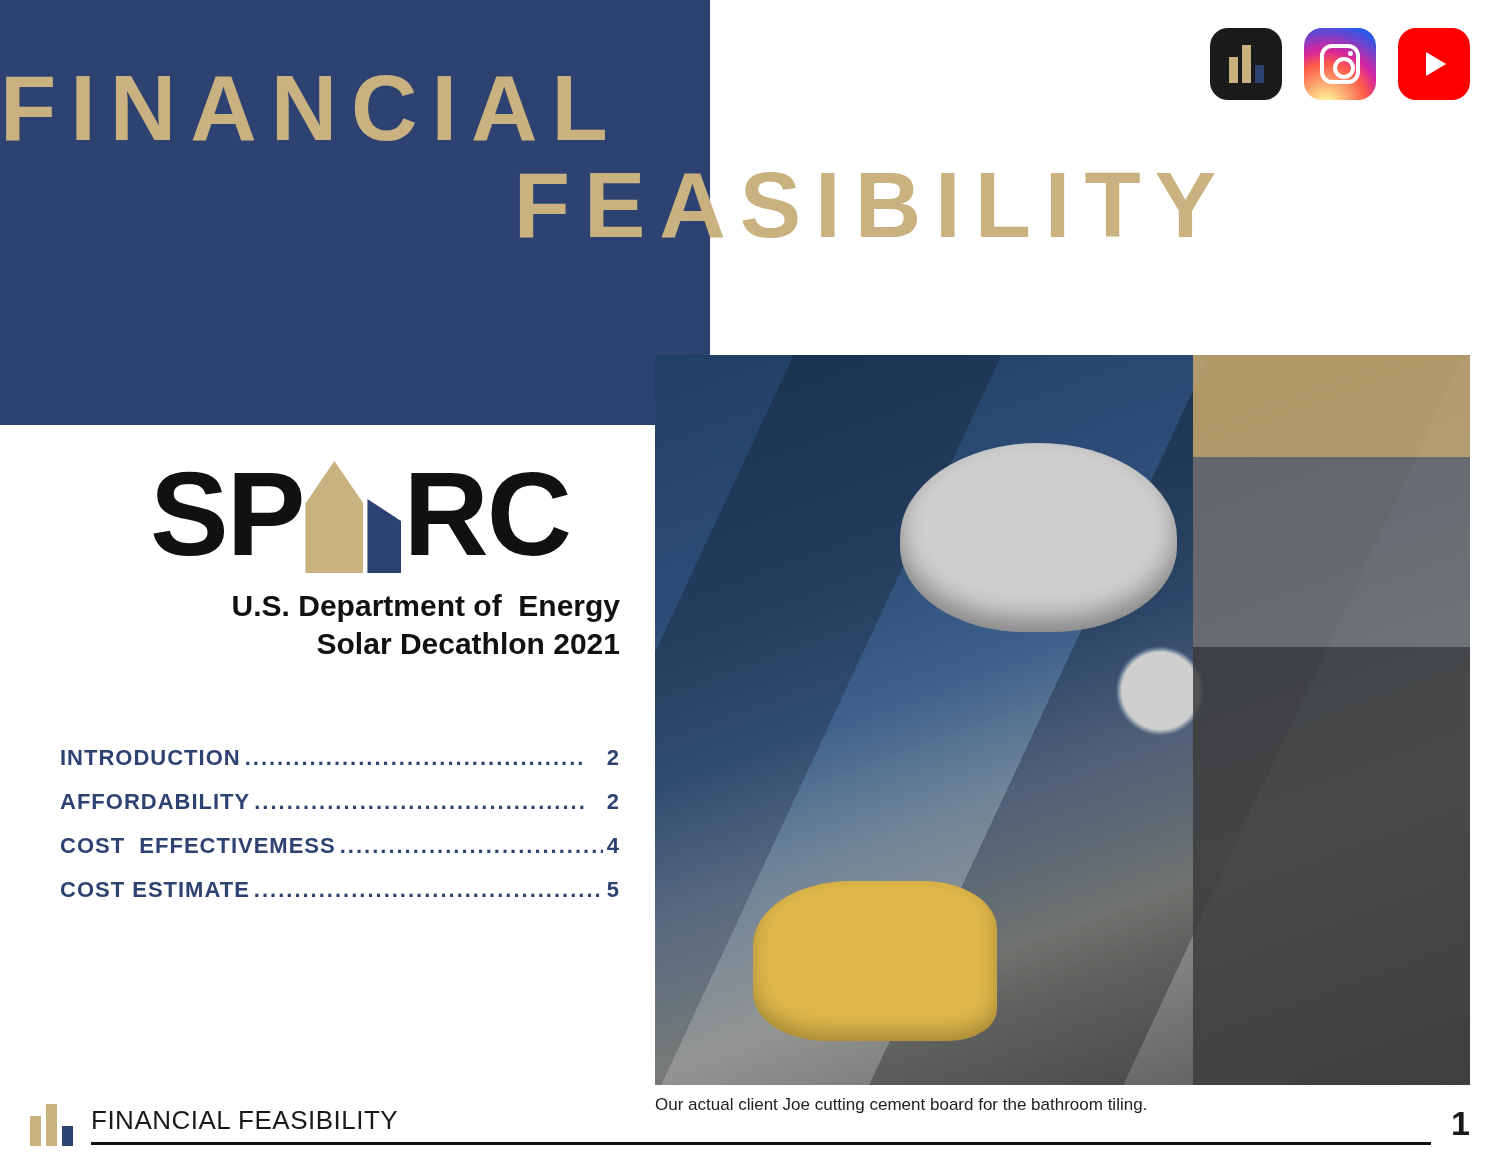FINANCIALFEASIBILITY
SP RC
U.S. Department of Energy
Solar Decathlon 2021
INTRODUCTION.......................................... 2
AFFORDABILITY......................................... 2
COST EFFECTIVEMESS................................... 4
COST ESTIMATE................................................. 5
Our actual client Joe cutting cement board for the bathroom tiling.
FINANCIAL FEASIBILITY
1